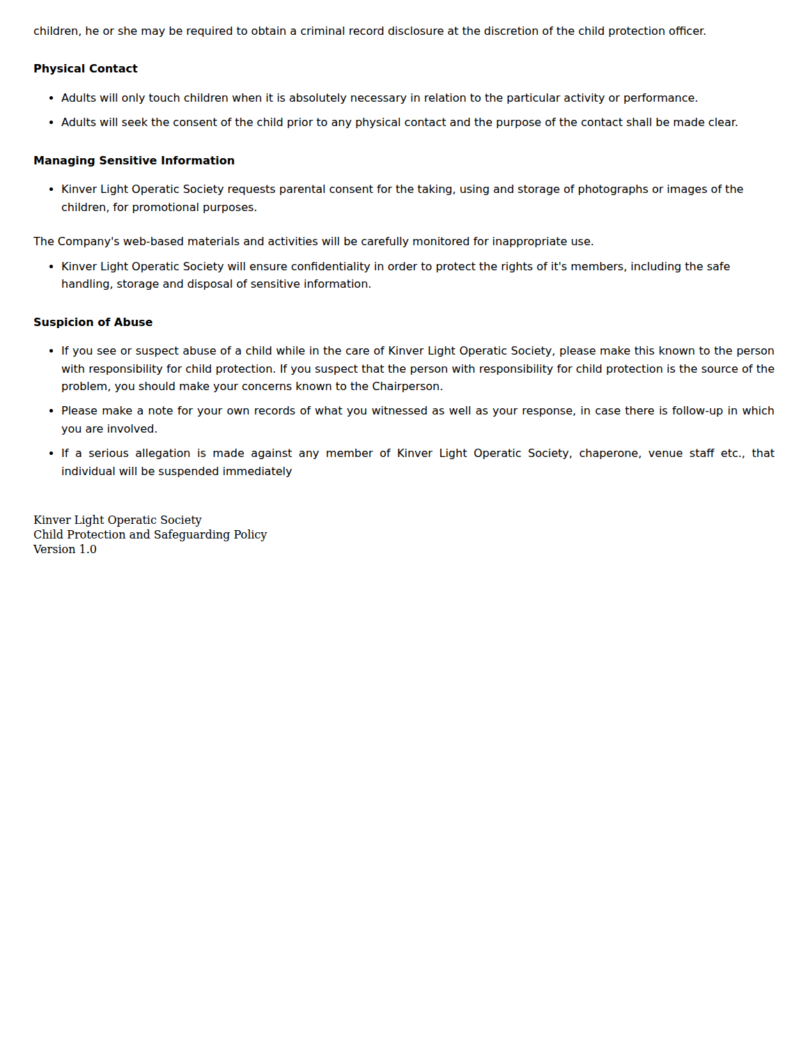children, he or she may be required to obtain a criminal record disclosure at the discretion of the child protection officer.
Physical Contact
Adults will only touch children when it is absolutely necessary in relation to the particular activity or performance.
Adults will seek the consent of the child prior to any physical contact and the purpose of the contact shall be made clear.
Managing Sensitive Information
Kinver Light Operatic Society requests parental consent for the taking, using and storage of photographs or images of the children, for promotional purposes.
The Company's web-based materials and activities will be carefully monitored for inappropriate use.
Kinver Light Operatic Society will ensure confidentiality in order to protect the rights of it's members, including the safe handling, storage and disposal of sensitive information.
Suspicion of Abuse
If you see or suspect abuse of a child while in the care of Kinver Light Operatic Society, please make this known to the person with responsibility for child protection. If you suspect that the person with responsibility for child protection is the source of the problem, you should make your concerns known to the Chairperson.
Please make a note for your own records of what you witnessed as well as your response, in case there is follow-up in which you are involved.
If a serious allegation is made against any member of Kinver Light Operatic Society, chaperone, venue staff etc., that individual will be suspended immediately
Kinver Light Operatic Society
Child Protection and Safeguarding Policy
Version 1.0